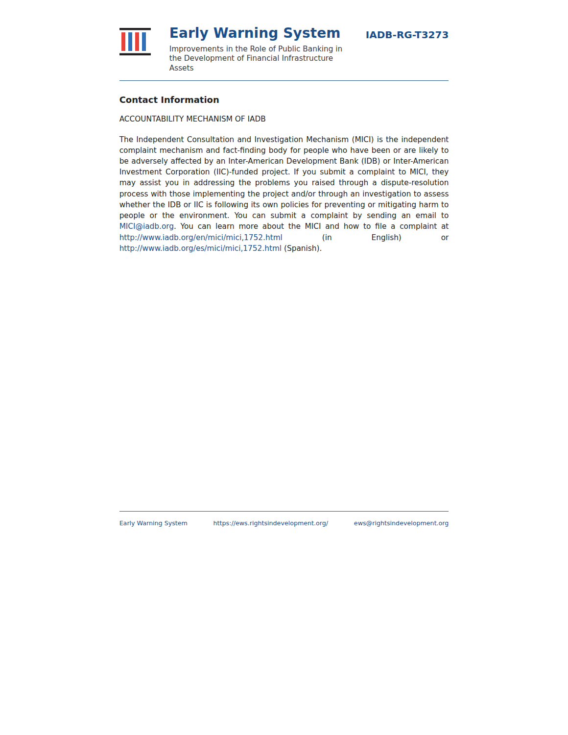Early Warning System
Improvements in the Role of Public Banking in the Development of Financial Infrastructure Assets
IADB-RG-T3273
Contact Information
ACCOUNTABILITY MECHANISM OF IADB
The Independent Consultation and Investigation Mechanism (MICI) is the independent complaint mechanism and fact-finding body for people who have been or are likely to be adversely affected by an Inter-American Development Bank (IDB) or Inter-American Investment Corporation (IIC)-funded project. If you submit a complaint to MICI, they may assist you in addressing the problems you raised through a dispute-resolution process with those implementing the project and/or through an investigation to assess whether the IDB or IIC is following its own policies for preventing or mitigating harm to people or the environment. You can submit a complaint by sending an email to MICI@iadb.org. You can learn more about the MICI and how to file a complaint at http://www.iadb.org/en/mici/mici,1752.html (in English) or http://www.iadb.org/es/mici/mici,1752.html (Spanish).
Early Warning System
https://ews.rightsindevelopment.org/
ews@rightsindevelopment.org